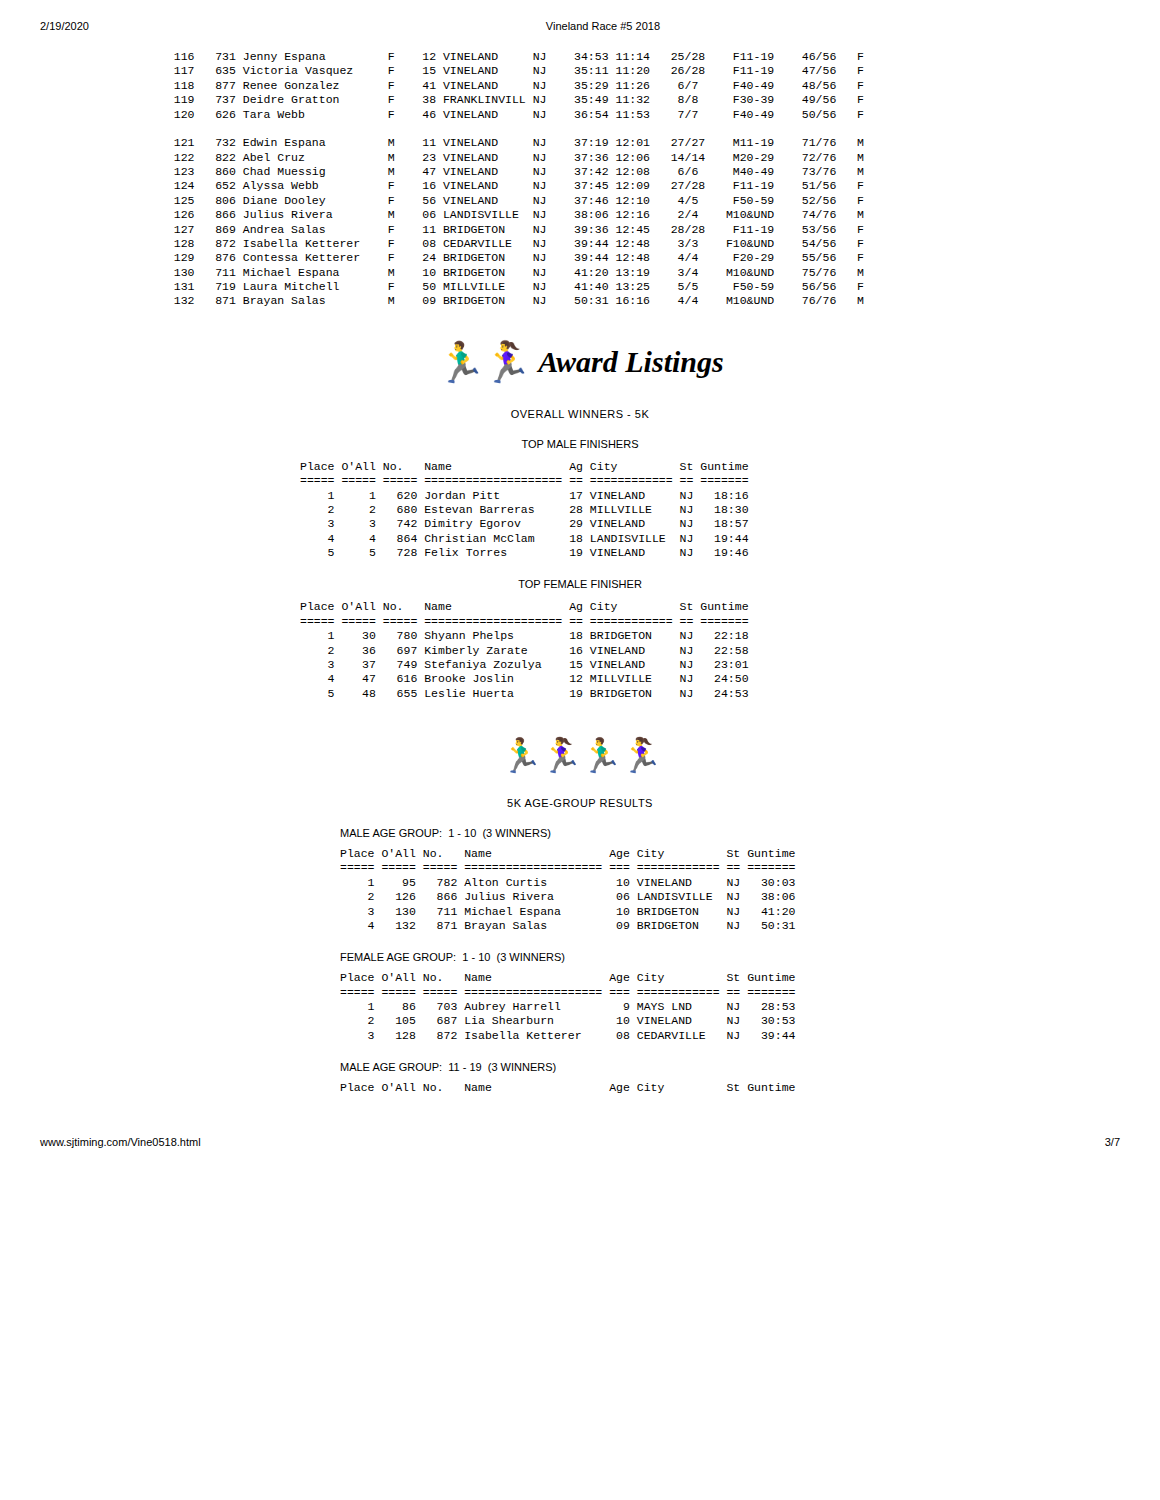2/19/2020
Vineland Race #5 2018
  116   731 Jenny Espana         F    12 VINELAND     NJ    34:53 11:14   25/28    F11-19    46/56   F
  117   635 Victoria Vasquez     F    15 VINELAND     NJ    35:11 11:20   26/28    F11-19    47/56   F
  118   877 Renee Gonzalez       F    41 VINELAND     NJ    35:29 11:26    6/7     F40-49    48/56   F
  119   737 Deidre Gratton       F    38 FRANKLINVILL NJ    35:49 11:32    8/8     F30-39    49/56   F
  120   626 Tara Webb            F    46 VINELAND     NJ    36:54 11:53    7/7     F40-49    50/56   F

  121   732 Edwin Espana         M    11 VINELAND     NJ    37:19 12:01   27/27    M11-19    71/76   M
  122   822 Abel Cruz            M    23 VINELAND     NJ    37:36 12:06   14/14    M20-29    72/76   M
  123   860 Chad Muessig         M    47 VINELAND     NJ    37:42 12:08    6/6     M40-49    73/76   M
  124   652 Alyssa Webb          F    16 VINELAND     NJ    37:45 12:09   27/28    F11-19    51/56   F
  125   806 Diane Dooley         F    56 VINELAND     NJ    37:46 12:10    4/5     F50-59    52/56   F
  126   866 Julius Rivera        M    06 LANDISVILLE  NJ    38:06 12:16    2/4    M10&UND    74/76   M
  127   869 Andrea Salas         F    11 BRIDGETON    NJ    39:36 12:45   28/28    F11-19    53/56   F
  128   872 Isabella Ketterer    F    08 CEDARVILLE   NJ    39:44 12:48    3/3    F10&UND    54/56   F
  129   876 Contessa Ketterer    F    24 BRIDGETON    NJ    39:44 12:48    4/4     F20-29    55/56   F
  130   711 Michael Espana       M    10 BRIDGETON    NJ    41:20 13:19    3/4    M10&UND    75/76   M
  131   719 Laura Mitchell       F    50 MILLVILLE    NJ    41:40 13:25    5/5     F50-59    56/56   F
  132   871 Brayan Salas         M    09 BRIDGETON    NJ    50:31 16:16    4/4    M10&UND    76/76   M
🏃‍♂️🏃‍♀️Award Listings
OVERALL WINNERS - 5K
TOP MALE FINISHERS
Place O'All No.   Name                 Ag City         St Guntime
===== ===== ===== ==================== == ============ == =======
    1     1   620 Jordan Pitt          17 VINELAND     NJ   18:16
    2     2   680 Estevan Barreras     28 MILLVILLE    NJ   18:30
    3     3   742 Dimitry Egorov       29 VINELAND     NJ   18:57
    4     4   864 Christian McClam     18 LANDISVILLE  NJ   19:44
    5     5   728 Felix Torres         19 VINELAND     NJ   19:46
TOP FEMALE FINISHER
Place O'All No.   Name                 Ag City         St Guntime
===== ===== ===== ==================== == ============ == =======
    1    30   780 Shyann Phelps        18 BRIDGETON    NJ   22:18
    2    36   697 Kimberly Zarate      16 VINELAND     NJ   22:58
    3    37   749 Stefaniya Zozulya    15 VINELAND     NJ   23:01
    4    47   616 Brooke Joslin        12 MILLVILLE    NJ   24:50
    5    48   655 Leslie Huerta        19 BRIDGETON    NJ   24:53
🏃‍♂️🏃‍♀️🏃‍♂️🏃‍♀️
5K AGE-GROUP RESULTS
MALE AGE GROUP: 1 - 10 (3 WINNERS)
Place O'All No.   Name                 Age City         St Guntime
===== ===== ===== ==================== === ============ == =======
    1    95   782 Alton Curtis          10 VINELAND     NJ   30:03
    2   126   866 Julius Rivera         06 LANDISVILLE  NJ   38:06
    3   130   711 Michael Espana        10 BRIDGETON    NJ   41:20
    4   132   871 Brayan Salas          09 BRIDGETON    NJ   50:31
FEMALE AGE GROUP: 1 - 10 (3 WINNERS)
Place O'All No.   Name                 Age City         St Guntime
===== ===== ===== ==================== === ============ == =======
    1    86   703 Aubrey Harrell         9 MAYS LND     NJ   28:53
    2   105   687 Lia Shearburn         10 VINELAND     NJ   30:53
    3   128   872 Isabella Ketterer     08 CEDARVILLE   NJ   39:44
MALE AGE GROUP: 11 - 19 (3 WINNERS)
Place O'All No.   Name                 Age City         St Guntime
www.sjtiming.com/Vine0518.html
3/7